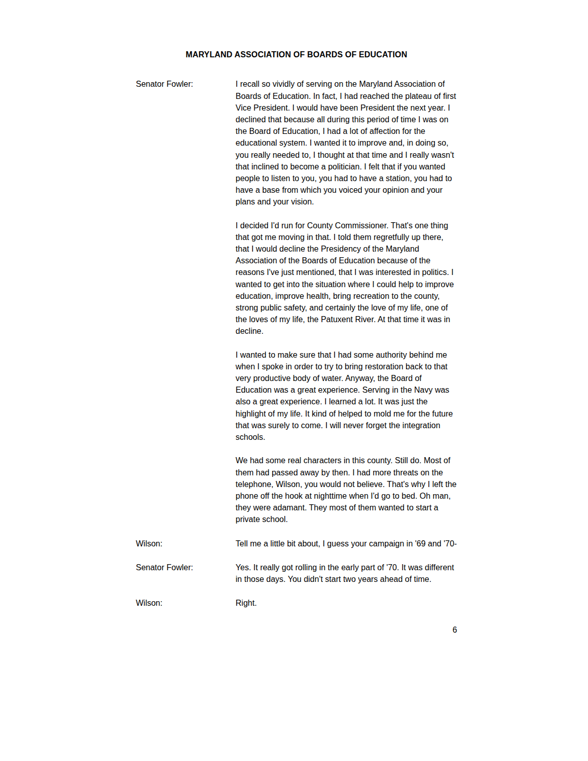MARYLAND ASSOCIATION OF BOARDS OF EDUCATION
Senator Fowler:
I recall so vividly of serving on the Maryland Association of Boards of Education. In fact, I had reached the plateau of first Vice President. I would have been President the next year. I declined that because all during this period of time I was on the Board of Education, I had a lot of affection for the educational system. I wanted it to improve and, in doing so, you really needed to, I thought at that time and I really wasn't that inclined to become a politician. I felt that if you wanted people to listen to you, you had to have a station, you had to have a base from which you voiced your opinion and your plans and your vision.
I decided I'd run for County Commissioner. That's one thing that got me moving in that. I told them regretfully up there, that I would decline the Presidency of the Maryland Association of the Boards of Education because of the reasons I've just mentioned, that I was interested in politics. I wanted to get into the situation where I could help to improve education, improve health, bring recreation to the county, strong public safety, and certainly the love of my life, one of the loves of my life, the Patuxent River. At that time it was in decline.
I wanted to make sure that I had some authority behind me when I spoke in order to try to bring restoration back to that very productive body of water. Anyway, the Board of Education was a great experience. Serving in the Navy was also a great experience. I learned a lot. It was just the highlight of my life. It kind of helped to mold me for the future that was surely to come. I will never forget the integration schools.
We had some real characters in this county. Still do. Most of them had passed away by then. I had more threats on the telephone, Wilson, you would not believe. That's why I left the phone off the hook at nighttime when I'd go to bed. Oh man, they were adamant. They most of them wanted to start a private school.
Wilson:
Tell me a little bit about, I guess your campaign in '69 and '70-
Senator Fowler:
Yes. It really got rolling in the early part of '70. It was different in those days. You didn't start two years ahead of time.
Wilson:
Right.
6